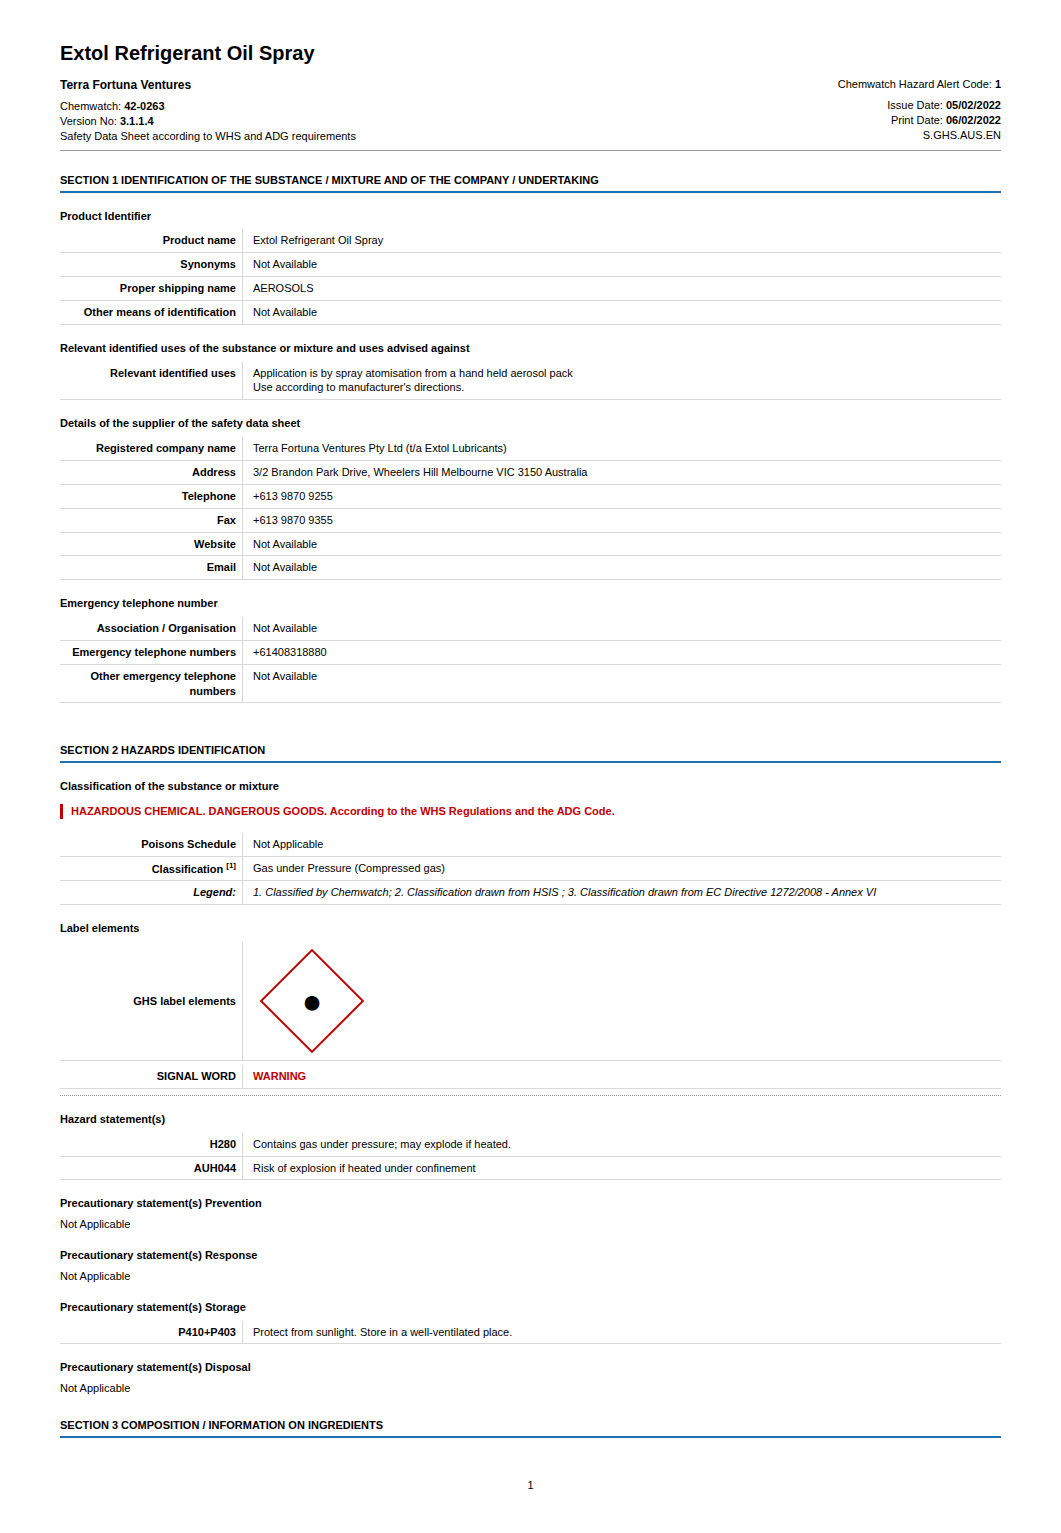Extol Refrigerant Oil Spray
Terra Fortuna Ventures
Chemwatch: 42-0263
Version No: 3.1.1.4
Safety Data Sheet according to WHS and ADG requirements
Chemwatch Hazard Alert Code: 1
Issue Date: 05/02/2022
Print Date: 06/02/2022
S.GHS.AUS.EN
SECTION 1 IDENTIFICATION OF THE SUBSTANCE / MIXTURE AND OF THE COMPANY / UNDERTAKING
Product Identifier
| Product name | Extol Refrigerant Oil Spray |
| Synonyms | Not Available |
| Proper shipping name | AEROSOLS |
| Other means of identification | Not Available |
Relevant identified uses of the substance or mixture and uses advised against
| Relevant identified uses | Application is by spray atomisation from a hand held aerosol pack Use according to manufacturer's directions. |
Details of the supplier of the safety data sheet
| Registered company name | Terra Fortuna Ventures Pty Ltd (t/a Extol Lubricants) |
| Address | 3/2 Brandon Park Drive, Wheelers Hill Melbourne VIC 3150 Australia |
| Telephone | +613 9870 9255 |
| Fax | +613 9870 9355 |
| Website | Not Available |
| Email | Not Available |
Emergency telephone number
| Association / Organisation | Not Available |
| Emergency telephone numbers | +61408318880 |
| Other emergency telephone numbers | Not Available |
SECTION 2 HAZARDS IDENTIFICATION
Classification of the substance or mixture
HAZARDOUS CHEMICAL. DANGEROUS GOODS. According to the WHS Regulations and the ADG Code.
| Poisons Schedule | Not Applicable |
| Classification [1] | Gas under Pressure (Compressed gas) |
| Legend: | 1. Classified by Chemwatch; 2. Classification drawn from HSIS ; 3. Classification drawn from EC Directive 1272/2008 - Annex VI |
Label elements
| GHS label elements | ● |
| SIGNAL WORD | WARNING |
Hazard statement(s)
| H280 | Contains gas under pressure; may explode if heated. |
| AUH044 | Risk of explosion if heated under confinement |
Precautionary statement(s) Prevention
Not Applicable
Precautionary statement(s) Response
Not Applicable
Precautionary statement(s) Storage
| P410+P403 | Protect from sunlight. Store in a well-ventilated place. |
Precautionary statement(s) Disposal
Not Applicable
SECTION 3 COMPOSITION / INFORMATION ON INGREDIENTS
1